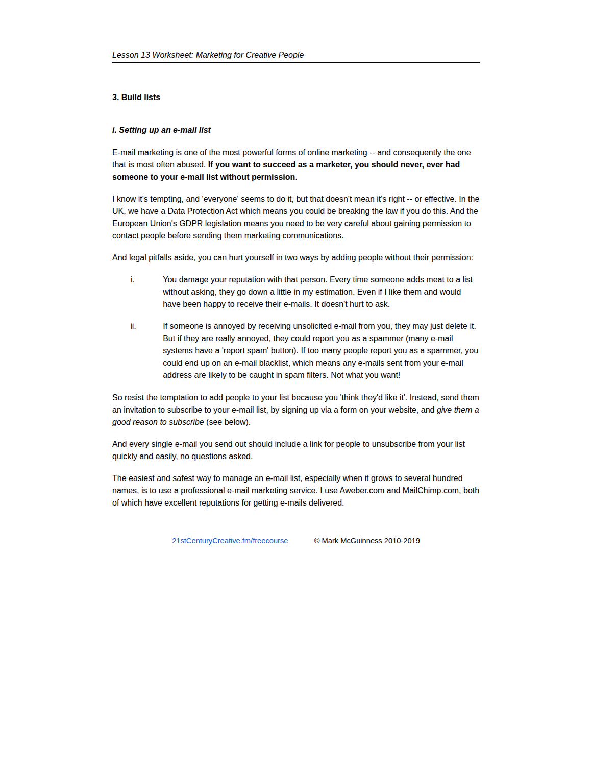Lesson 13 Worksheet: Marketing for Creative People
3. Build lists
i. Setting up an e-mail list
E-mail marketing is one of the most powerful forms of online marketing -- and consequently the one that is most often abused. If you want to succeed as a marketer, you should never, ever had someone to your e-mail list without permission.
I know it's tempting, and 'everyone' seems to do it, but that doesn't mean it's right -- or effective. In the UK, we have a Data Protection Act which means you could be breaking the law if you do this. And the European Union's GDPR legislation means you need to be very careful about gaining permission to contact people before sending them marketing communications.
And legal pitfalls aside, you can hurt yourself in two ways by adding people without their permission:
You damage your reputation with that person. Every time someone adds meat to a list without asking, they go down a little in my estimation. Even if I like them and would have been happy to receive their e-mails. It doesn't hurt to ask.
If someone is annoyed by receiving unsolicited e-mail from you, they may just delete it. But if they are really annoyed, they could report you as a spammer (many e-mail systems have a 'report spam' button). If too many people report you as a spammer, you could end up on an e-mail blacklist, which means any e-mails sent from your e-mail address are likely to be caught in spam filters. Not what you want!
So resist the temptation to add people to your list because you 'think they'd like it'. Instead, send them an invitation to subscribe to your e-mail list, by signing up via a form on your website, and give them a good reason to subscribe (see below).
And every single e-mail you send out should include a link for people to unsubscribe from your list quickly and easily, no questions asked.
The easiest and safest way to manage an e-mail list, especially when it grows to several hundred names, is to use a professional e-mail marketing service. I use Aweber.com and MailChimp.com, both of which have excellent reputations for getting e-mails delivered.
21stCenturyCreative.fm/freecourse© Mark McGuinness 2010-2019